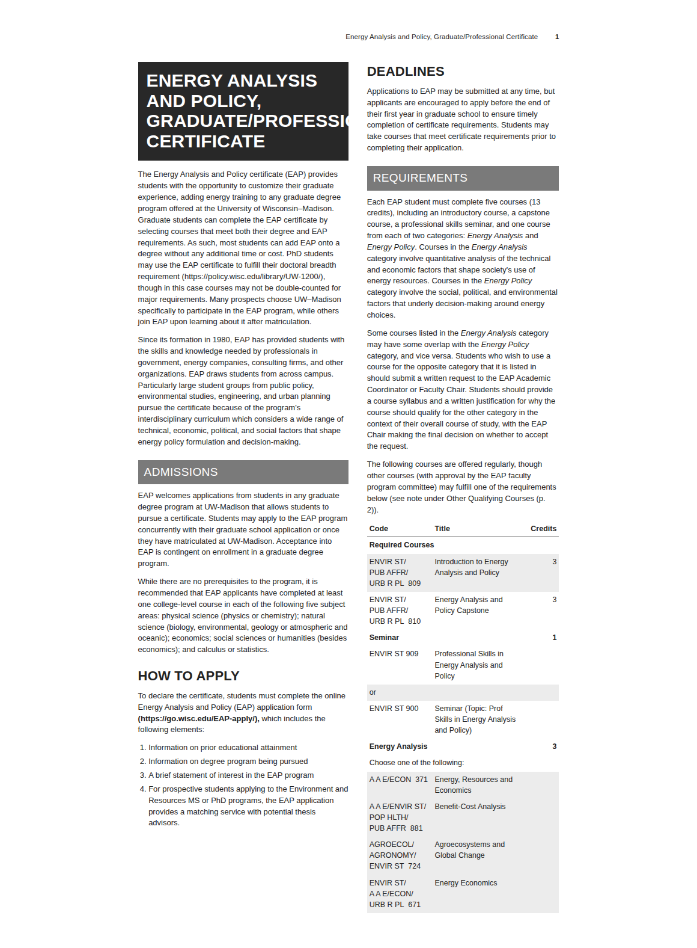Energy Analysis and Policy, Graduate/Professional Certificate 1
Energy Analysis and Policy, Graduate/Professional Certificate
The Energy Analysis and Policy certificate (EAP) provides students with the opportunity to customize their graduate experience, adding energy training to any graduate degree program offered at the University of Wisconsin–Madison. Graduate students can complete the EAP certificate by selecting courses that meet both their degree and EAP requirements. As such, most students can add EAP onto a degree without any additional time or cost. PhD students may use the EAP certificate to fulfill their doctoral breadth requirement (https://policy.wisc.edu/library/UW-1200/), though in this case courses may not be double-counted for major requirements. Many prospects choose UW–Madison specifically to participate in the EAP program, while others join EAP upon learning about it after matriculation.
Since its formation in 1980, EAP has provided students with the skills and knowledge needed by professionals in government, energy companies, consulting firms, and other organizations. EAP draws students from across campus. Particularly large student groups from public policy, environmental studies, engineering, and urban planning pursue the certificate because of the program's interdisciplinary curriculum which considers a wide range of technical, economic, political, and social factors that shape energy policy formulation and decision-making.
Admissions
EAP welcomes applications from students in any graduate degree program at UW-Madison that allows students to pursue a certificate. Students may apply to the EAP program concurrently with their graduate school application or once they have matriculated at UW-Madison. Acceptance into EAP is contingent on enrollment in a graduate degree program.
While there are no prerequisites to the program, it is recommended that EAP applicants have completed at least one college-level course in each of the following five subject areas: physical science (physics or chemistry); natural science (biology, environmental, geology or atmospheric and oceanic); economics; social sciences or humanities (besides economics); and calculus or statistics.
How to Apply
To declare the certificate, students must complete the online Energy Analysis and Policy (EAP) application form (https://go.wisc.edu/EAP-apply/), which includes the following elements:
Information on prior educational attainment
Information on degree program being pursued
A brief statement of interest in the EAP program
For prospective students applying to the Environment and Resources MS or PhD programs, the EAP application provides a matching service with potential thesis advisors.
Deadlines
Applications to EAP may be submitted at any time, but applicants are encouraged to apply before the end of their first year in graduate school to ensure timely completion of certificate requirements. Students may take courses that meet certificate requirements prior to completing their application.
Requirements
Each EAP student must complete five courses (13 credits), including an introductory course, a capstone course, a professional skills seminar, and one course from each of two categories: Energy Analysis and Energy Policy. Courses in the Energy Analysis category involve quantitative analysis of the technical and economic factors that shape society's use of energy resources. Courses in the Energy Policy category involve the social, political, and environmental factors that underly decision-making around energy choices.
Some courses listed in the Energy Analysis category may have some overlap with the Energy Policy category, and vice versa. Students who wish to use a course for the opposite category that it is listed in should submit a written request to the EAP Academic Coordinator or Faculty Chair. Students should provide a course syllabus and a written justification for why the course should qualify for the other category in the context of their overall course of study, with the EAP Chair making the final decision on whether to accept the request.
The following courses are offered regularly, though other courses (with approval by the EAP faculty program committee) may fulfill one of the requirements below (see note under Other Qualifying Courses (p. 2)).
| Code | Title | Credits |
| --- | --- | --- |
| Required Courses |
| ENVIR ST/ PUB AFFR/ URB R PL 809 | Introduction to Energy Analysis and Policy | 3 |
| ENVIR ST/ PUB AFFR/ URB R PL 810 | Energy Analysis and Policy Capstone | 3 |
| Seminar | 1 |
| ENVIR ST 909 | Professional Skills in Energy Analysis and Policy | |
| or |
| ENVIR ST 900 | Seminar (Topic: Prof Skills in Energy Analysis and Policy) | |
| Energy Analysis | 3 |
| Choose one of the following: |
| A A E/ECON 371 | Energy, Resources and Economics | |
| A A E/ENVIR ST/ POP HLTH/ PUB AFFR 881 | Benefit-Cost Analysis | |
| AGROECOL/ AGRONOMY/ ENVIR ST 724 | Agroecosystems and Global Change | |
| ENVIR ST/ A A E/ECON/ URB R PL 671 | Energy Economics | |